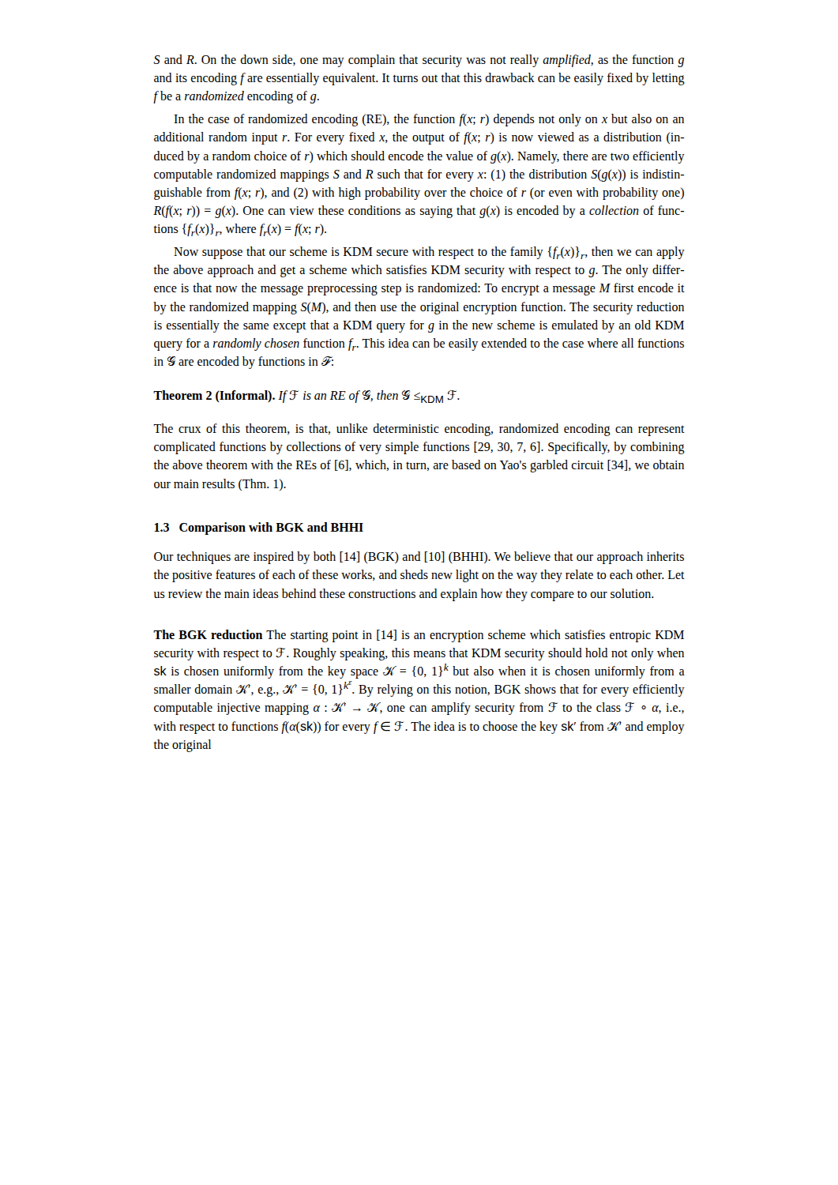S and R. On the down side, one may complain that security was not really amplified, as the function g and its encoding f are essentially equivalent. It turns out that this drawback can be easily fixed by letting f be a randomized encoding of g.
In the case of randomized encoding (RE), the function f(x; r) depends not only on x but also on an additional random input r. For every fixed x, the output of f(x; r) is now viewed as a distribution (induced by a random choice of r) which should encode the value of g(x). Namely, there are two efficiently computable randomized mappings S and R such that for every x: (1) the distribution S(g(x)) is indistinguishable from f(x; r), and (2) with high probability over the choice of r (or even with probability one) R(f(x; r)) = g(x). One can view these conditions as saying that g(x) is encoded by a collection of functions {fr(x)}r, where fr(x) = f(x; r).
Now suppose that our scheme is KDM secure with respect to the family {fr(x)}r, then we can apply the above approach and get a scheme which satisfies KDM security with respect to g. The only difference is that now the message preprocessing step is randomized: To encrypt a message M first encode it by the randomized mapping S(M), and then use the original encryption function. The security reduction is essentially the same except that a KDM query for g in the new scheme is emulated by an old KDM query for a randomly chosen function fr. This idea can be easily extended to the case where all functions in 𝒢 are encoded by functions in ℱ:
Theorem 2 (Informal). If ℱ is an RE of 𝒢, then 𝒢 ≤KDM ℱ.
The crux of this theorem, is that, unlike deterministic encoding, randomized encoding can represent complicated functions by collections of very simple functions [29, 30, 7, 6]. Specifically, by combining the above theorem with the REs of [6], which, in turn, are based on Yao's garbled circuit [34], we obtain our main results (Thm. 1).
1.3 Comparison with BGK and BHHI
Our techniques are inspired by both [14] (BGK) and [10] (BHHI). We believe that our approach inherits the positive features of each of these works, and sheds new light on the way they relate to each other. Let us review the main ideas behind these constructions and explain how they compare to our solution.
The BGK reduction The starting point in [14] is an encryption scheme which satisfies entropic KDM security with respect to ℱ. Roughly speaking, this means that KDM security should hold not only when sk is chosen uniformly from the key space 𝒦 = {0, 1}k but also when it is chosen uniformly from a smaller domain 𝒦′, e.g., 𝒦′ = {0, 1}kε. By relying on this notion, BGK shows that for every efficiently computable injective mapping α : 𝒦′ → 𝒦, one can amplify security from ℱ to the class ℱ ∘ α, i.e., with respect to functions f(α(sk)) for every f ∈ ℱ. The idea is to choose the key sk′ from 𝒦′ and employ the original